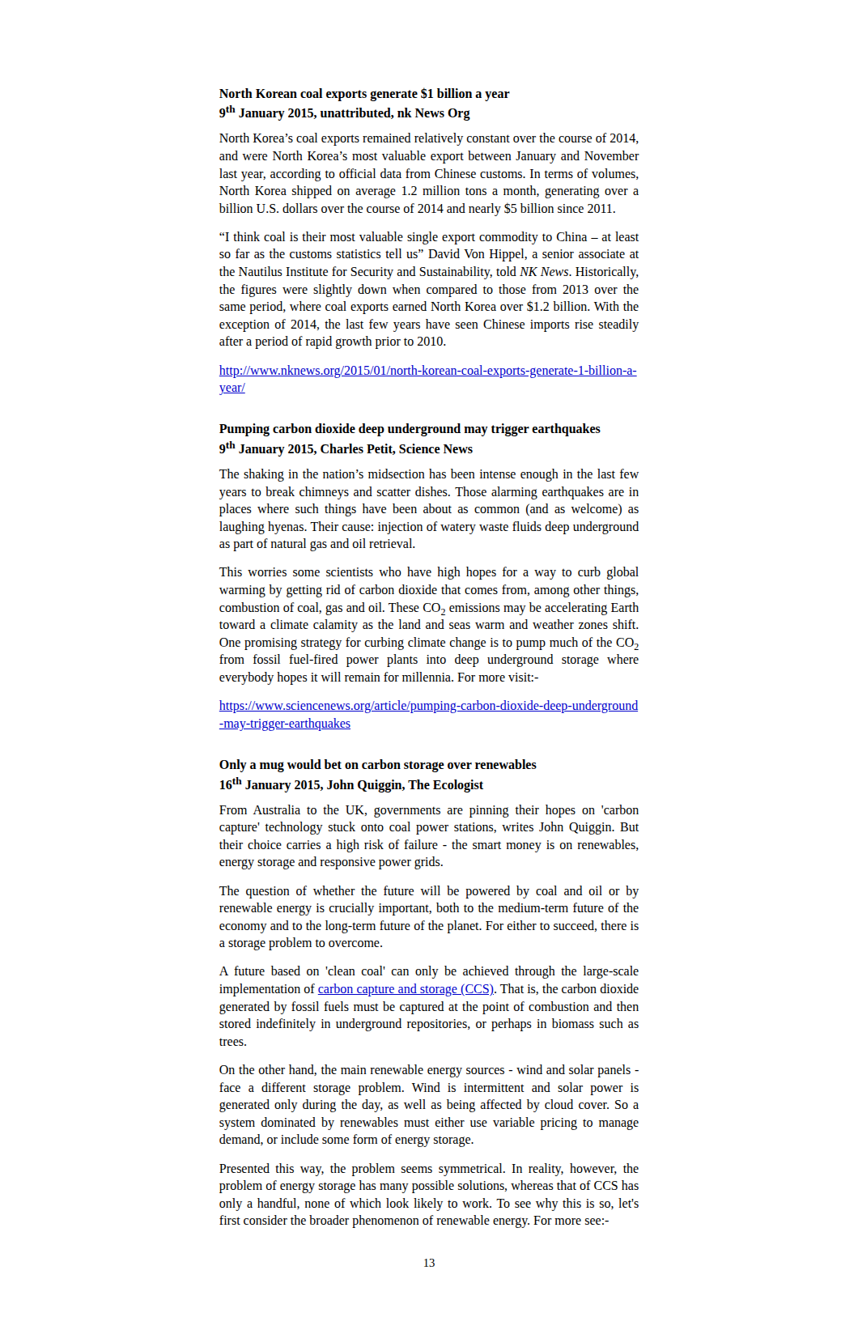North Korean coal exports generate $1 billion a year
9th January 2015, unattributed, nk News Org
North Korea’s coal exports remained relatively constant over the course of 2014, and were North Korea’s most valuable export between January and November last year, according to official data from Chinese customs. In terms of volumes, North Korea shipped on average 1.2 million tons a month, generating over a billion U.S. dollars over the course of 2014 and nearly $5 billion since 2011.
“I think coal is their most valuable single export commodity to China – at least so far as the customs statistics tell us” David Von Hippel, a senior associate at the Nautilus Institute for Security and Sustainability, told NK News. Historically, the figures were slightly down when compared to those from 2013 over the same period, where coal exports earned North Korea over $1.2 billion. With the exception of 2014, the last few years have seen Chinese imports rise steadily after a period of rapid growth prior to 2010.
http://www.nknews.org/2015/01/north-korean-coal-exports-generate-1-billion-a-year/
Pumping carbon dioxide deep underground may trigger earthquakes
9th January 2015, Charles Petit, Science News
The shaking in the nation’s midsection has been intense enough in the last few years to break chimneys and scatter dishes. Those alarming earthquakes are in places where such things have been about as common (and as welcome) as laughing hyenas. Their cause: injection of watery waste fluids deep underground as part of natural gas and oil retrieval.
This worries some scientists who have high hopes for a way to curb global warming by getting rid of carbon dioxide that comes from, among other things, combustion of coal, gas and oil. These CO2 emissions may be accelerating Earth toward a climate calamity as the land and seas warm and weather zones shift. One promising strategy for curbing climate change is to pump much of the CO2 from fossil fuel-fired power plants into deep underground storage where everybody hopes it will remain for millennia. For more visit:-
https://www.sciencenews.org/article/pumping-carbon-dioxide-deep-underground-may-trigger-earthquakes
Only a mug would bet on carbon storage over renewables
16th January 2015, John Quiggin, The Ecologist
From Australia to the UK, governments are pinning their hopes on 'carbon capture' technology stuck onto coal power stations, writes John Quiggin. But their choice carries a high risk of failure - the smart money is on renewables, energy storage and responsive power grids.
The question of whether the future will be powered by coal and oil or by renewable energy is crucially important, both to the medium-term future of the economy and to the long-term future of the planet. For either to succeed, there is a storage problem to overcome.
A future based on 'clean coal' can only be achieved through the large-scale implementation of carbon capture and storage (CCS). That is, the carbon dioxide generated by fossil fuels must be captured at the point of combustion and then stored indefinitely in underground repositories, or perhaps in biomass such as trees.
On the other hand, the main renewable energy sources - wind and solar panels - face a different storage problem. Wind is intermittent and solar power is generated only during the day, as well as being affected by cloud cover. So a system dominated by renewables must either use variable pricing to manage demand, or include some form of energy storage.
Presented this way, the problem seems symmetrical. In reality, however, the problem of energy storage has many possible solutions, whereas that of CCS has only a handful, none of which look likely to work. To see why this is so, let's first consider the broader phenomenon of renewable energy. For more see:-
13